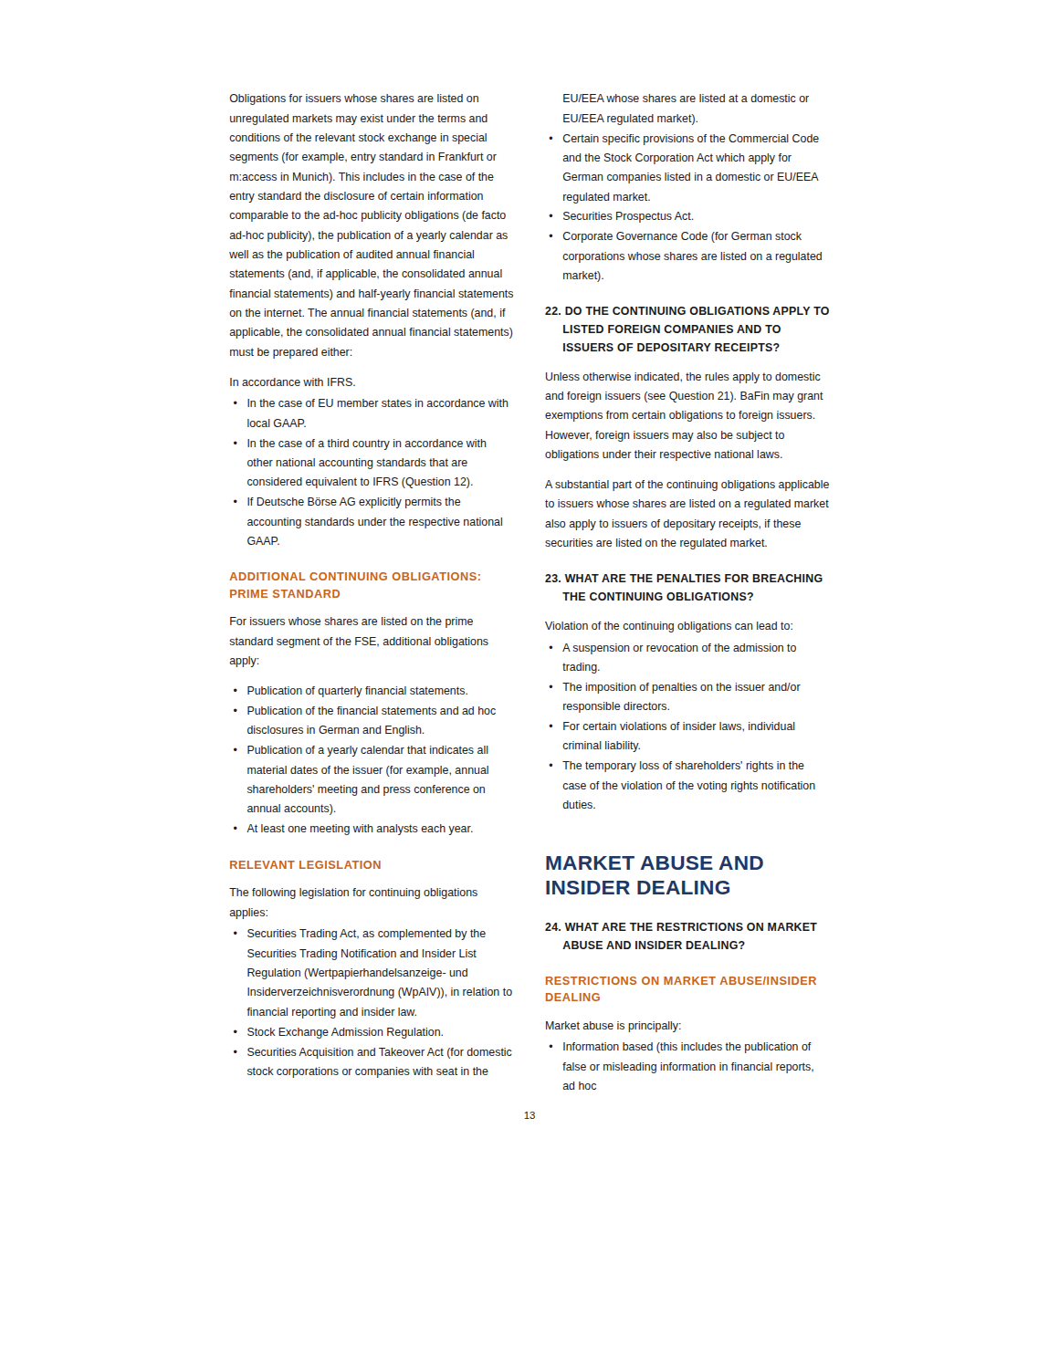Obligations for issuers whose shares are listed on unregulated markets may exist under the terms and conditions of the relevant stock exchange in special segments (for example, entry standard in Frankfurt or m:access in Munich). This includes in the case of the entry standard the disclosure of certain information comparable to the ad-hoc publicity obligations (de facto ad-hoc publicity), the publication of a yearly calendar as well as the publication of audited annual financial statements (and, if applicable, the consolidated annual financial statements) and half-yearly financial statements on the internet. The annual financial statements (and, if applicable, the consolidated annual financial statements) must be prepared either:
In accordance with IFRS.
In the case of EU member states in accordance with local GAAP.
In the case of a third country in accordance with other national accounting standards that are considered equivalent to IFRS (Question 12).
If Deutsche Börse AG explicitly permits the accounting standards under the respective national GAAP.
Additional continuing obligations: prime standard
For issuers whose shares are listed on the prime standard segment of the FSE, additional obligations apply:
Publication of quarterly financial statements.
Publication of the financial statements and ad hoc disclosures in German and English.
Publication of a yearly calendar that indicates all material dates of the issuer (for example, annual shareholders' meeting and press conference on annual accounts).
At least one meeting with analysts each year.
Relevant legislation
The following legislation for continuing obligations applies:
Securities Trading Act, as complemented by the Securities Trading Notification and Insider List Regulation (Wertpapierhandelsanzeige- und Insiderverzeichnisverordnung (WpAIV)), in relation to financial reporting and insider law.
Stock Exchange Admission Regulation.
Securities Acquisition and Takeover Act (for domestic stock corporations or companies with seat in the EU/EEA whose shares are listed at a domestic or EU/EEA regulated market).
Certain specific provisions of the Commercial Code and the Stock Corporation Act which apply for German companies listed in a domestic or EU/EEA regulated market.
Securities Prospectus Act.
Corporate Governance Code (for German stock corporations whose shares are listed on a regulated market).
22. Do the continuing obligations apply to listed foreign companies and to issuers of depositary receipts?
Unless otherwise indicated, the rules apply to domestic and foreign issuers (see Question 21). BaFin may grant exemptions from certain obligations to foreign issuers. However, foreign issuers may also be subject to obligations under their respective national laws.
A substantial part of the continuing obligations applicable to issuers whose shares are listed on a regulated market also apply to issuers of depositary receipts, if these securities are listed on the regulated market.
23. What are the penalties for breaching the continuing obligations?
Violation of the continuing obligations can lead to:
A suspension or revocation of the admission to trading.
The imposition of penalties on the issuer and/or responsible directors.
For certain violations of insider laws, individual criminal liability.
The temporary loss of shareholders' rights in the case of the violation of the voting rights notification duties.
Market abuse and insider dealing
24. What are the restrictions on market abuse and insider dealing?
Restrictions on market abuse/insider dealing
Market abuse is principally:
Information based (this includes the publication of false or misleading information in financial reports, ad hoc
13